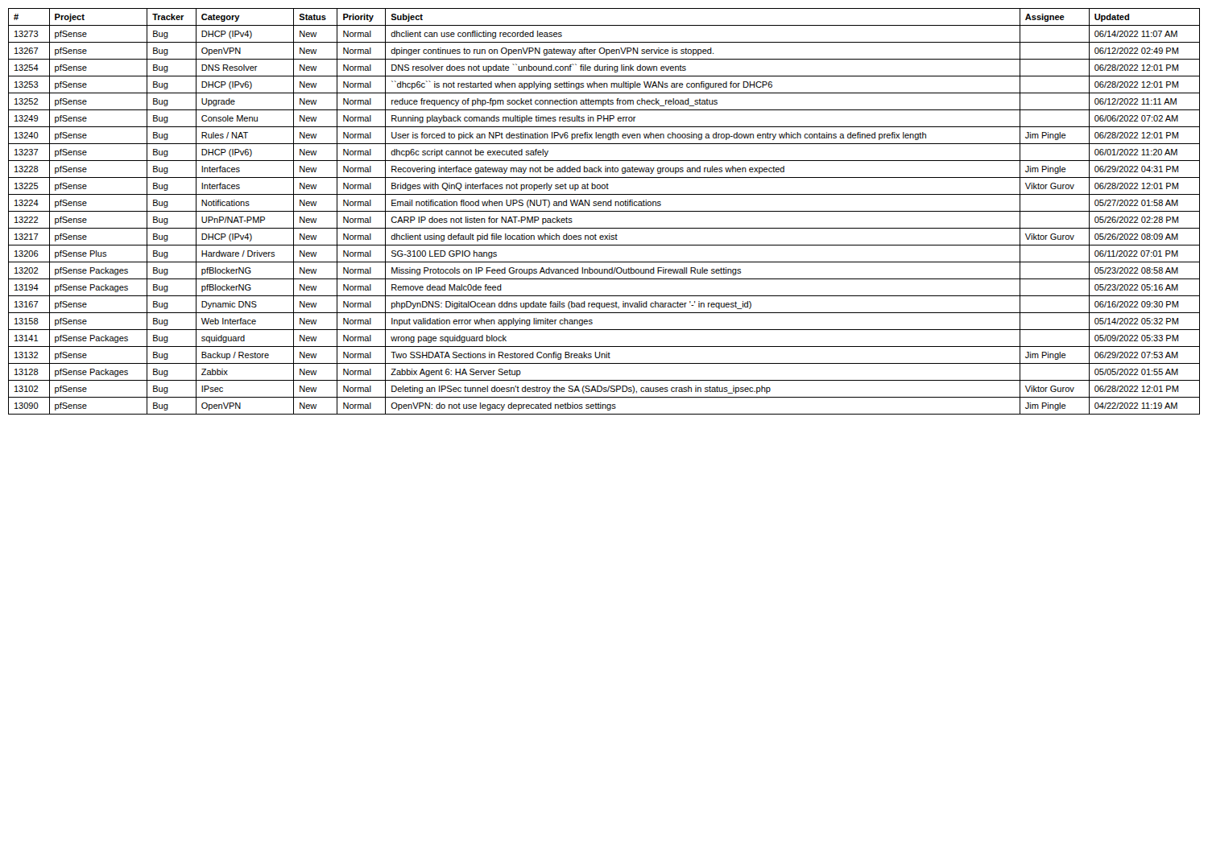| # | Project | Tracker | Category | Status | Priority | Subject | Assignee | Updated |
| --- | --- | --- | --- | --- | --- | --- | --- | --- |
| 13273 | pfSense | Bug | DHCP (IPv4) | New | Normal | dhclient can use conflicting recorded leases | | 06/14/2022 11:07 AM |
| 13267 | pfSense | Bug | OpenVPN | New | Normal | dpinger continues to run on OpenVPN gateway after OpenVPN service is stopped. | | 06/12/2022 02:49 PM |
| 13254 | pfSense | Bug | DNS Resolver | New | Normal | DNS resolver does not update ``unbound.conf`` file during link down events | | 06/28/2022 12:01 PM |
| 13253 | pfSense | Bug | DHCP (IPv6) | New | Normal | ``dhcp6c`` is not restarted when applying settings when multiple WANs are configured for DHCP6 | | 06/28/2022 12:01 PM |
| 13252 | pfSense | Bug | Upgrade | New | Normal | reduce frequency of php-fpm socket connection attempts from check_reload_status | | 06/12/2022 11:11 AM |
| 13249 | pfSense | Bug | Console Menu | New | Normal | Running playback comands multiple times results in PHP error | | 06/06/2022 07:02 AM |
| 13240 | pfSense | Bug | Rules / NAT | New | Normal | User is forced to pick an NPt destination IPv6 prefix length even when choosing a drop-down entry which contains a defined prefix length | Jim Pingle | 06/28/2022 12:01 PM |
| 13237 | pfSense | Bug | DHCP (IPv6) | New | Normal | dhcp6c script cannot be executed safely | | 06/01/2022 11:20 AM |
| 13228 | pfSense | Bug | Interfaces | New | Normal | Recovering interface gateway may not be added back into gateway groups and rules when expected | Jim Pingle | 06/29/2022 04:31 PM |
| 13225 | pfSense | Bug | Interfaces | New | Normal | Bridges with QinQ interfaces not properly set up at boot | Viktor Gurov | 06/28/2022 12:01 PM |
| 13224 | pfSense | Bug | Notifications | New | Normal | Email notification flood when UPS (NUT) and WAN send notifications | | 05/27/2022 01:58 AM |
| 13222 | pfSense | Bug | UPnP/NAT-PMP | New | Normal | CARP IP does not listen for NAT-PMP packets | | 05/26/2022 02:28 PM |
| 13217 | pfSense | Bug | DHCP (IPv4) | New | Normal | dhclient using default pid file location which does not exist | Viktor Gurov | 05/26/2022 08:09 AM |
| 13206 | pfSense Plus | Bug | Hardware / Drivers | New | Normal | SG-3100 LED GPIO hangs | | 06/11/2022 07:01 PM |
| 13202 | pfSense Packages | Bug | pfBlockerNG | New | Normal | Missing Protocols on IP Feed Groups Advanced Inbound/Outbound Firewall Rule settings | | 05/23/2022 08:58 AM |
| 13194 | pfSense Packages | Bug | pfBlockerNG | New | Normal | Remove dead Malc0de feed | | 05/23/2022 05:16 AM |
| 13167 | pfSense | Bug | Dynamic DNS | New | Normal | phpDynDNS: DigitalOcean ddns update fails (bad request, invalid character '-' in request_id) | | 06/16/2022 09:30 PM |
| 13158 | pfSense | Bug | Web Interface | New | Normal | Input validation error when applying limiter changes | | 05/14/2022 05:32 PM |
| 13141 | pfSense Packages | Bug | squidguard | New | Normal | wrong page squidguard block | | 05/09/2022 05:33 PM |
| 13132 | pfSense | Bug | Backup / Restore | New | Normal | Two SSHDATA Sections in Restored Config Breaks Unit | Jim Pingle | 06/29/2022 07:53 AM |
| 13128 | pfSense Packages | Bug | Zabbix | New | Normal | Zabbix Agent 6: HA Server Setup | | 05/05/2022 01:55 AM |
| 13102 | pfSense | Bug | IPsec | New | Normal | Deleting an IPSec tunnel doesn't destroy the SA (SADs/SPDs), causes crash in status_ipsec.php | Viktor Gurov | 06/28/2022 12:01 PM |
| 13090 | pfSense | Bug | OpenVPN | New | Normal | OpenVPN: do not use legacy deprecated netbios settings | Jim Pingle | 04/22/2022 11:19 AM |